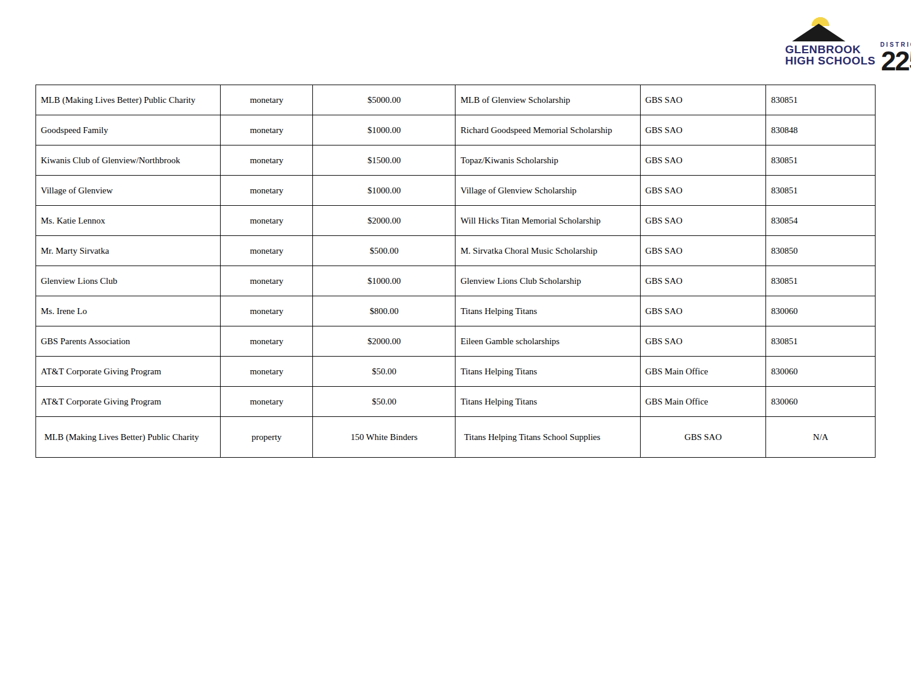GLENBROOK
HIGH SCHOOLS
DISTRICT
225
| MLB (Making Lives Better) Public Charity | monetary | $5000.00 | MLB of Glenview Scholarship | GBS SAO | 830851 |
| Goodspeed Family | monetary | $1000.00 | Richard Goodspeed Memorial Scholarship | GBS SAO | 830848 |
| Kiwanis Club of Glenview/Northbrook | monetary | $1500.00 | Topaz/Kiwanis Scholarship | GBS SAO | 830851 |
| Village of Glenview | monetary | $1000.00 | Village of Glenview Scholarship | GBS SAO | 830851 |
| Ms. Katie Lennox | monetary | $2000.00 | Will Hicks Titan Memorial Scholarship | GBS SAO | 830854 |
| Mr. Marty Sirvatka | monetary | $500.00 | M. Sirvatka Choral Music Scholarship | GBS SAO | 830850 |
| Glenview Lions Club | monetary | $1000.00 | Glenview Lions Club Scholarship | GBS SAO | 830851 |
| Ms. Irene Lo | monetary | $800.00 | Titans Helping Titans | GBS SAO | 830060 |
| GBS Parents Association | monetary | $2000.00 | Eileen Gamble scholarships | GBS SAO | 830851 |
| AT&T Corporate Giving Program | monetary | $50.00 | Titans Helping Titans | GBS Main Office | 830060 |
| AT&T Corporate Giving Program | monetary | $50.00 | Titans Helping Titans | GBS Main Office | 830060 |
| MLB (Making Lives Better) Public Charity | property | 150 White Binders | Titans Helping Titans School Supplies | GBS SAO | N/A |